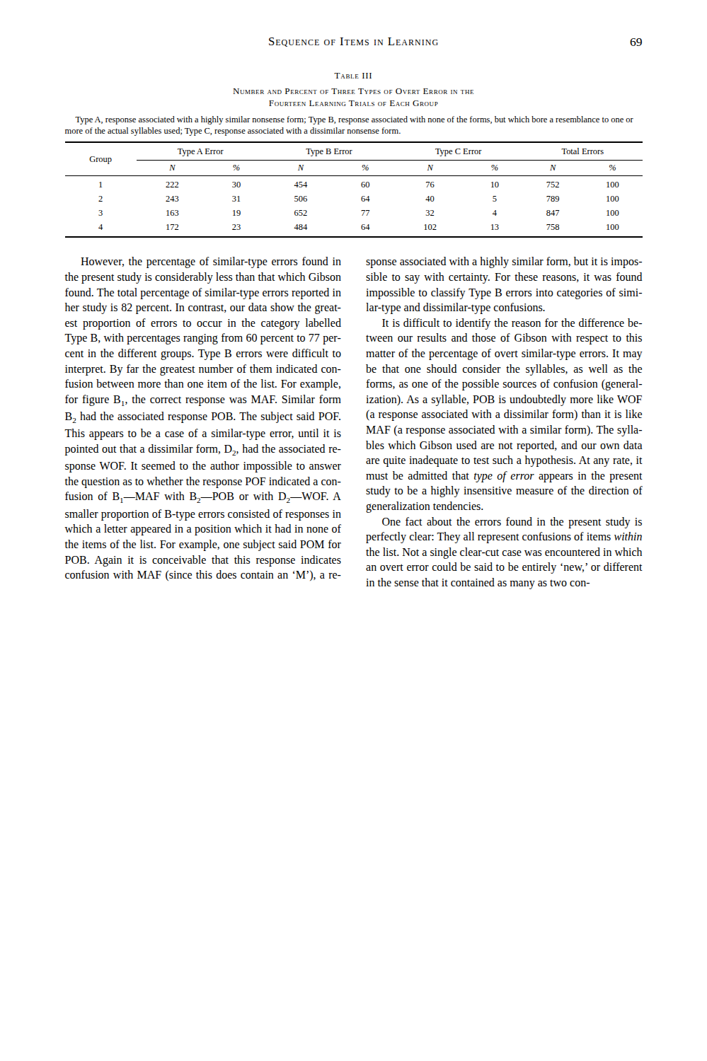Sequence of Items in Learning 69
Table III
Number and Percent of Three Types of Overt Error in the
Fourteen Learning Trials of Each Group
Type A, response associated with a highly similar nonsense form; Type B, response associated with none of the forms, but which bore a resemblance to one or more of the actual syllables used; Type C, response associated with a dissimilar nonsense form.
| Group | Type A Error | Type B Error | Type C Error | Total Errors |
| --- | --- | --- | --- | --- |
| N | % | N | % | N | % | N | % |
| 1 | 222 | 30 | 454 | 60 | 76 | 10 | 752 | 100 |
| 2 | 243 | 31 | 506 | 64 | 40 | 5 | 789 | 100 |
| 3 | 163 | 19 | 652 | 77 | 32 | 4 | 847 | 100 |
| 4 | 172 | 23 | 484 | 64 | 102 | 13 | 758 | 100 |
However, the percentage of similar-type errors found in the present study is considerably less than that which Gibson found. The total percentage of similar-type errors reported in her study is 82 percent. In contrast, our data show the greatest proportion of errors to occur in the category labelled Type B, with percentages ranging from 60 percent to 77 percent in the different groups. Type B errors were difficult to interpret. By far the greatest number of them indicated confusion between more than one item of the list. For example, for figure B1, the correct response was MAF. Similar form B2 had the associated response POB. The subject said POF. This appears to be a case of a similar-type error, until it is pointed out that a dissimilar form, D2, had the associated response WOF. It seemed to the author impossible to answer the question as to whether the response POF indicated a confusion of B1—MAF with B2—POB or with D2—WOF. A smaller proportion of B-type errors consisted of responses in which a letter appeared in a position which it had in none of the items of the list. For example, one subject said POM for POB. Again it is conceivable that this response indicates confusion with MAF (since this does contain an ‘M’), a response associated with a highly similar form, but it is impossible to say with certainty. For these reasons, it was found impossible to classify Type B errors into categories of similar-type and dissimilar-type confusions.
It is difficult to identify the reason for the difference between our results and those of Gibson with respect to this matter of the percentage of overt similar-type errors. It may be that one should consider the syllables, as well as the forms, as one of the possible sources of confusion (generalization). As a syllable, POB is undoubtedly more like WOF (a response associated with a dissimilar form) than it is like MAF (a response associated with a similar form). The syllables which Gibson used are not reported, and our own data are quite inadequate to test such a hypothesis. At any rate, it must be admitted that type of error appears in the present study to be a highly insensitive measure of the direction of generalization tendencies.
One fact about the errors found in the present study is perfectly clear: They all represent confusions of items within the list. Not a single clear-cut case was encountered in which an overt error could be said to be entirely ‘new,’ or different in the sense that it contained as many as two con-